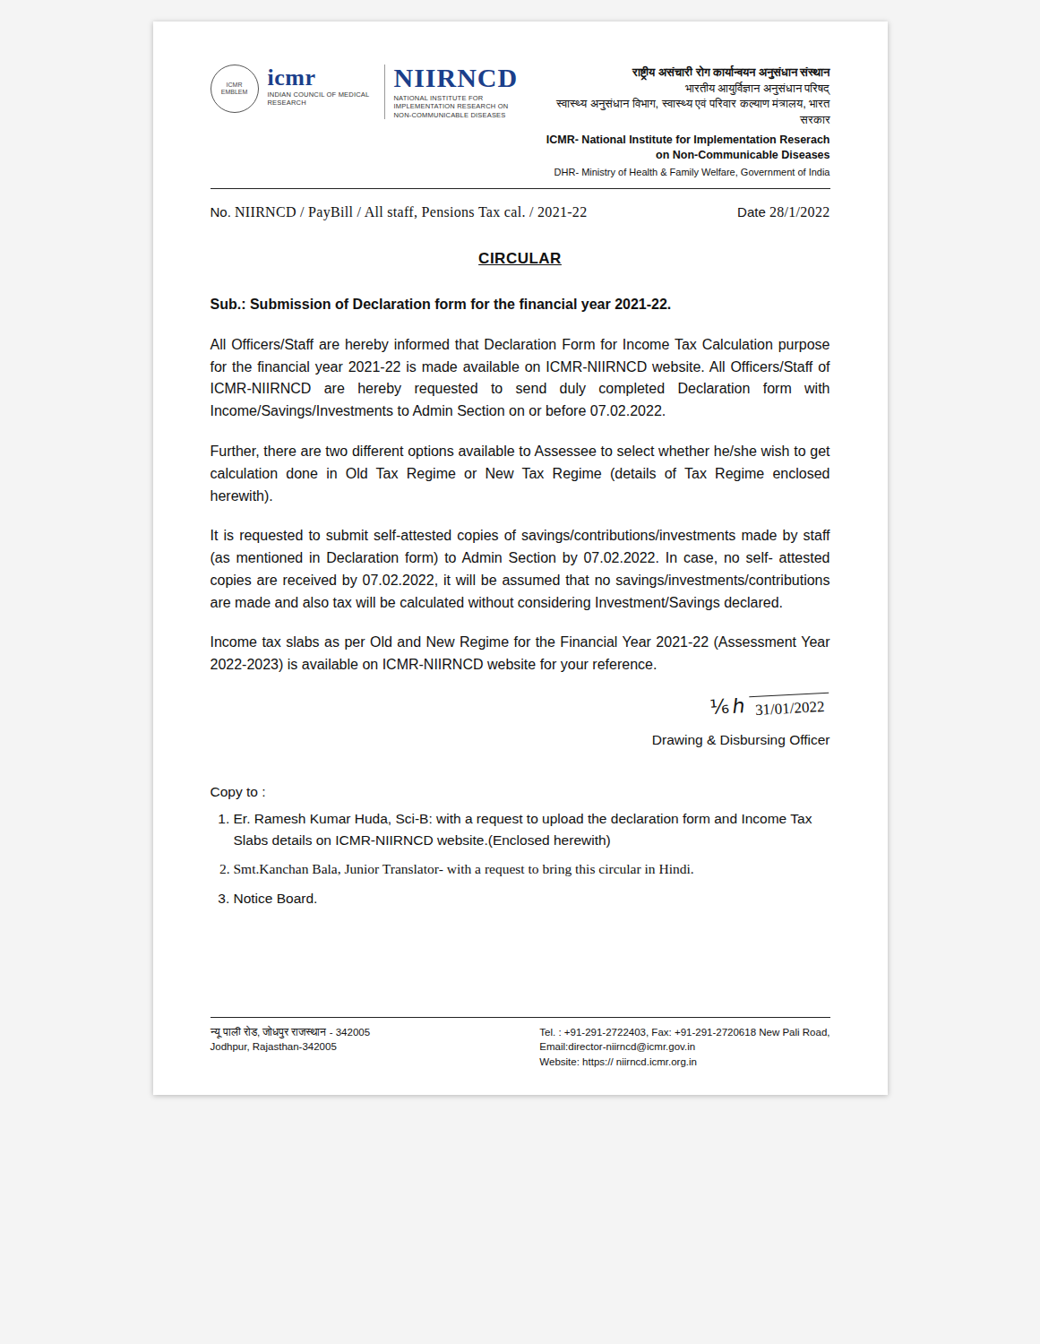ICMR
EMBLEM
icmr
Indian Council of Medical Research
NIIRNCD
National Institute for Implementation Research on Non-Communicable Diseases
राष्ट्रीय असंचारी रोग कार्यान्वयन अनुसंधान संस्थान
भारतीय आयुर्विज्ञान अनुसंधान परिषद्
स्वास्थ्य अनुसंधान विभाग, स्वास्थ्य एवं परिवार कल्याण मंत्रालय, भारत सरकार
ICMR- National Institute for Implementation Reserach
on Non-Communicable Diseases DHR- Ministry of Health & Family Welfare, Government of India
No. NIIRNCD / PayBill / All staff, Pensions Tax cal. / 2021-22
Date 28/1/2022
CIRCULAR
Sub.: Submission of Declaration form for the financial year 2021-22.
All Officers/Staff are hereby informed that Declaration Form for Income Tax Calculation purpose for the financial year 2021-22 is made available on ICMR-NIIRNCD website. All Officers/Staff of ICMR-NIIRNCD are hereby requested to send duly completed Declaration form with Income/Savings/Investments to Admin Section on or before 07.02.2022.
Further, there are two different options available to Assessee to select whether he/she wish to get calculation done in Old Tax Regime or New Tax Regime (details of Tax Regime enclosed herewith).
It is requested to submit self-attested copies of savings/contributions/investments made by staff (as mentioned in Declaration form) to Admin Section by 07.02.2022. In case, no self- attested copies are received by 07.02.2022, it will be assumed that no savings/investments/contributions are made and also tax will be calculated without considering Investment/Savings declared.
Income tax slabs as per Old and New Regime for the Financial Year 2021-22 (Assessment Year 2022-2023) is available on ICMR-NIIRNCD website for your reference.
⅙ ℎ 31/01/2022
Drawing & Disbursing Officer
Copy to :
Er. Ramesh Kumar Huda, Sci-B: with a request to upload the declaration form and Income Tax Slabs details on ICMR-NIIRNCD website.(Enclosed herewith)
Smt.Kanchan Bala, Junior Translator- with a request to bring this circular in Hindi.
Notice Board.
न्यू पाली रोड, जोधपुर राजस्थान - 342005
Jodhpur, Rajasthan-342005
Tel. : +91-291-2722403, Fax: +91-291-2720618 New Pali Road,
Email:director-niirncd@icmr.gov.in
Website: https:// niirncd.icmr.org.in